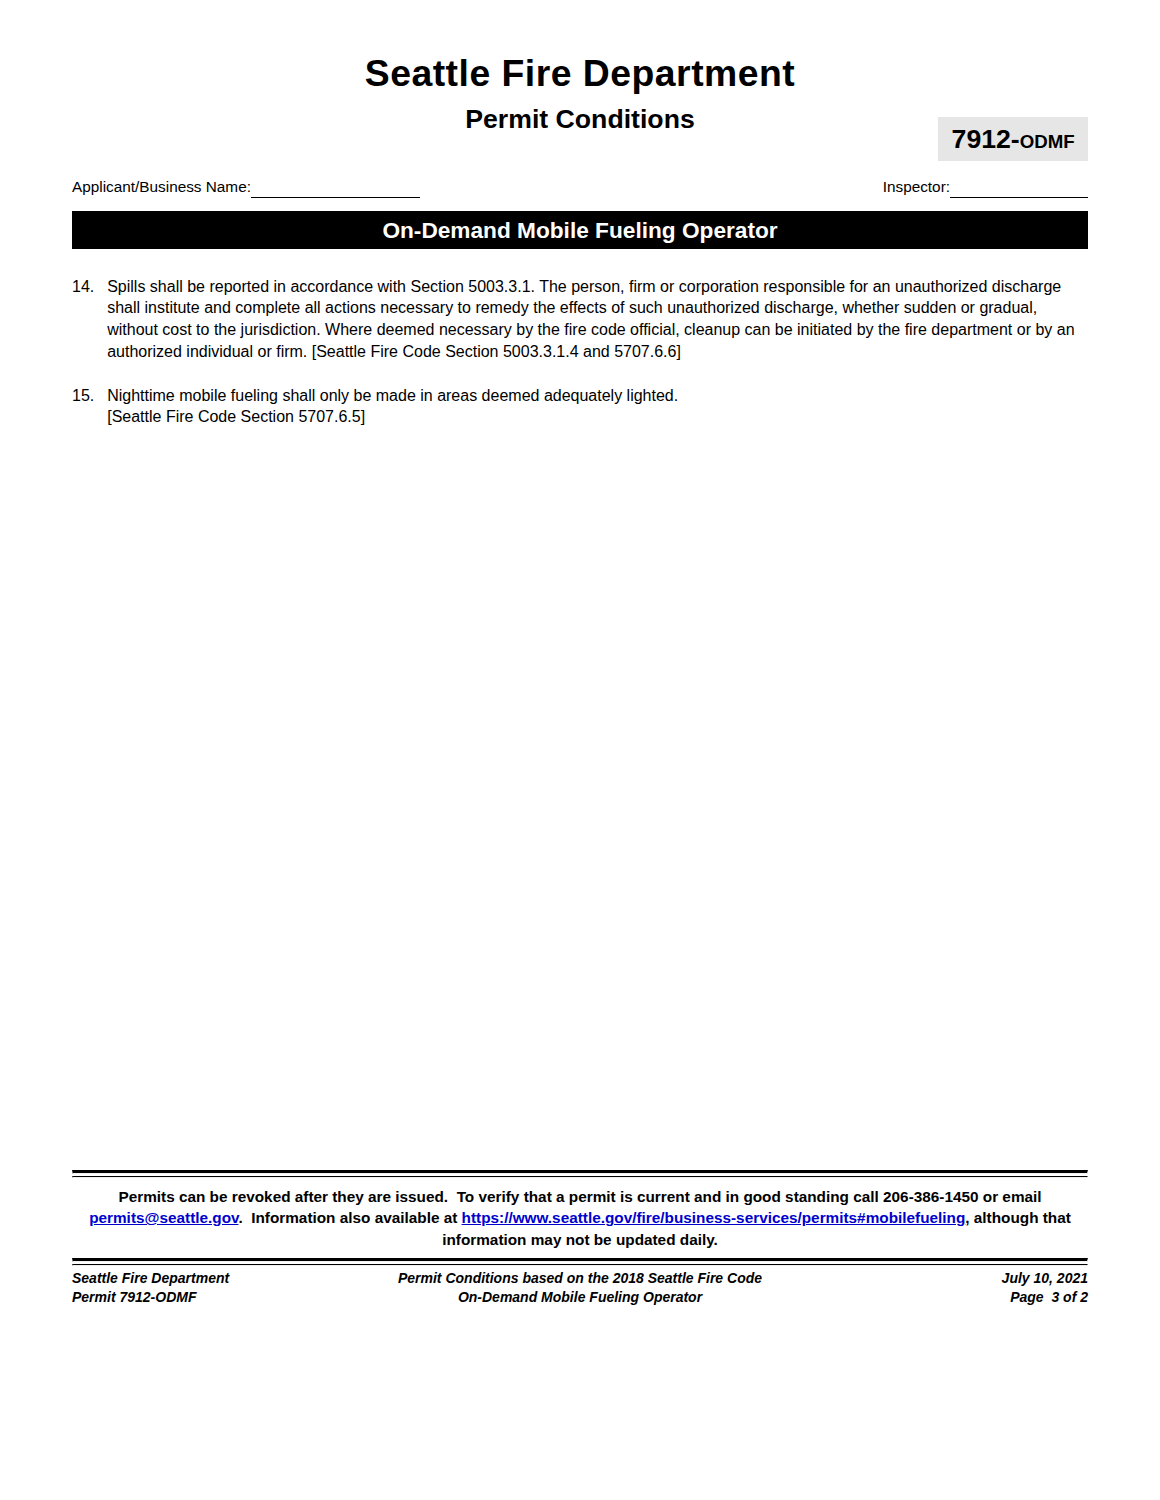Seattle Fire Department
Permit Conditions
7912-ODMF
Applicant/Business Name:
Inspector:
On-Demand Mobile Fueling Operator
14. Spills shall be reported in accordance with Section 5003.3.1. The person, firm or corporation responsible for an unauthorized discharge shall institute and complete all actions necessary to remedy the effects of such unauthorized discharge, whether sudden or gradual, without cost to the jurisdiction. Where deemed necessary by the fire code official, cleanup can be initiated by the fire department or by an authorized individual or firm. [Seattle Fire Code Section 5003.3.1.4 and 5707.6.6]
15. Nighttime mobile fueling shall only be made in areas deemed adequately lighted.
[Seattle Fire Code Section 5707.6.5]
Permits can be revoked after they are issued. To verify that a permit is current and in good standing call 206-386-1450 or email permits@seattle.gov. Information also available at https://www.seattle.gov/fire/business-services/permits#mobilefueling, although that information may not be updated daily.
Seattle Fire Department Permit 7912-ODMF
Permit Conditions based on the 2018 Seattle Fire Code On-Demand Mobile Fueling Operator
July 10, 2021 Page 3 of 2